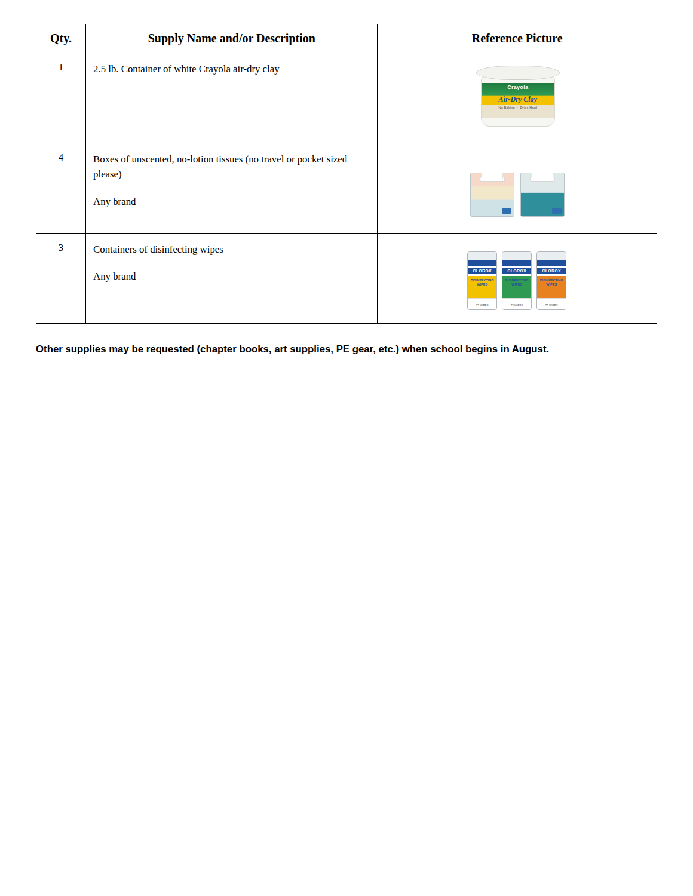| Qty. | Supply Name and/or Description | Reference Picture |
| --- | --- | --- |
| 1 | 2.5 lb. Container of white Crayola air-dry clay | Crayola Air-Dry Clay No Baking • Dries Hard |
| 4 | Boxes of unscented, no-lotion tissues (no travel or pocket sized please) Any brand | |
| 3 | Containers of disinfecting wipes Any brand | CLOROX DISINFECTING WIPES 75 WIPES CLOROX DISINFECTING WIPES 75 WIPES CLOROX DISINFECTING WIPES 75 WIPES |
Other supplies may be requested (chapter books, art supplies, PE gear, etc.) when school begins in August.